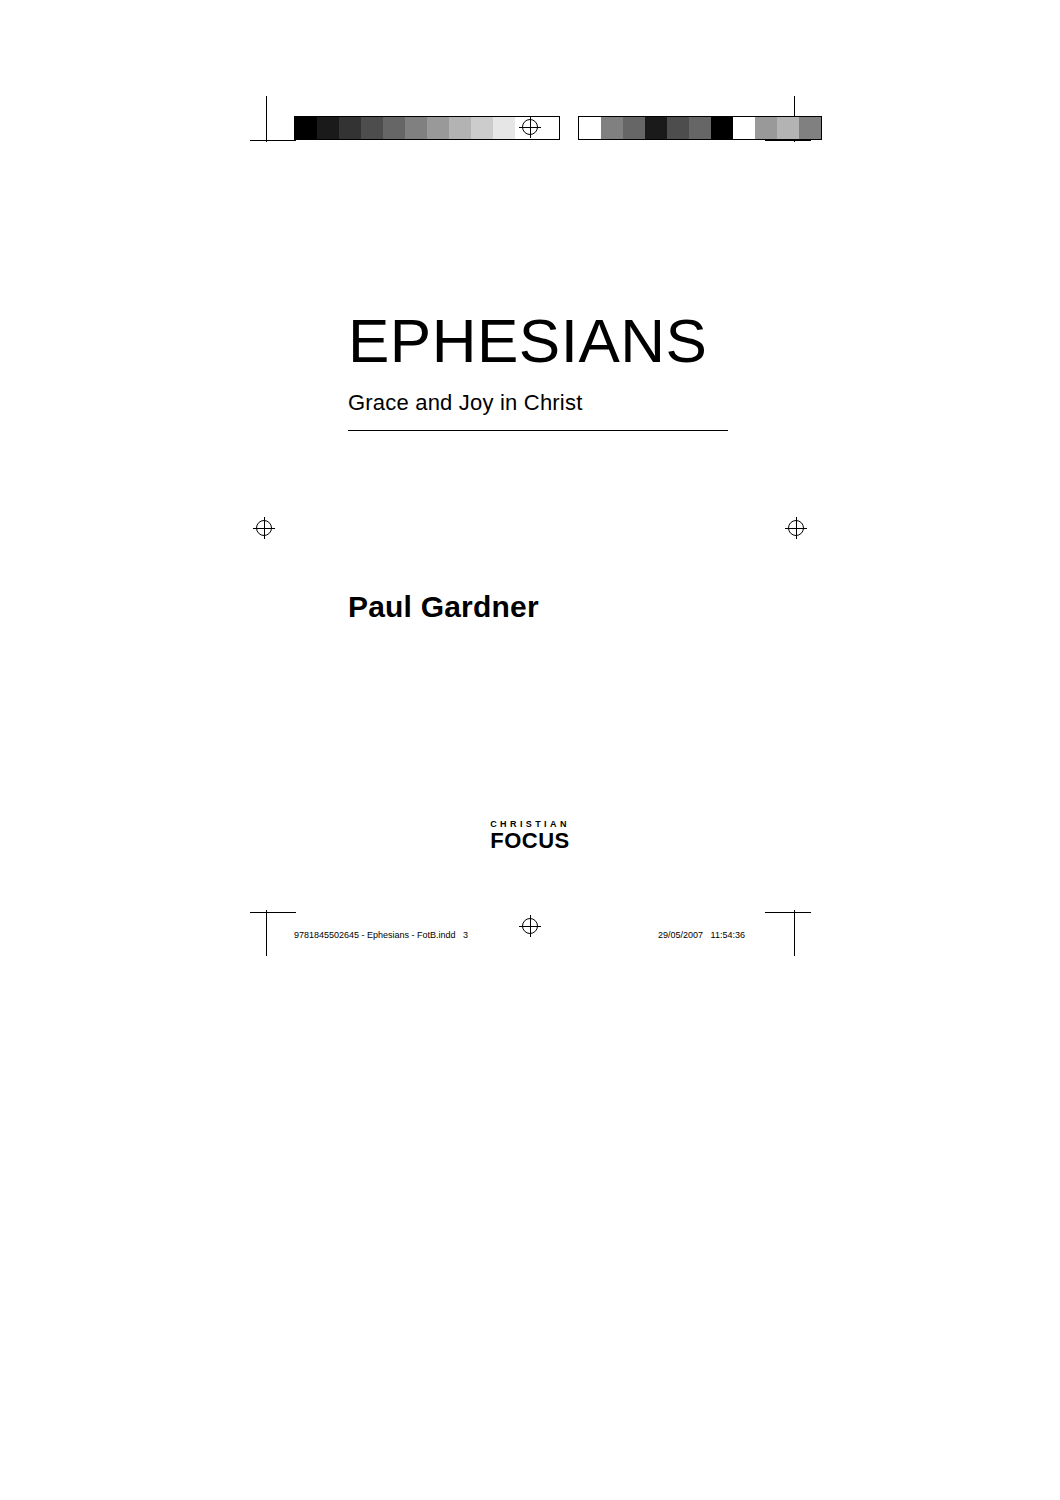EPHESIANS
Grace and Joy in Christ
Paul Gardner
CHRISTIAN FOCUS
9781845502645 - Ephesians - FotB.indd 3
29/05/2007 11:54:36